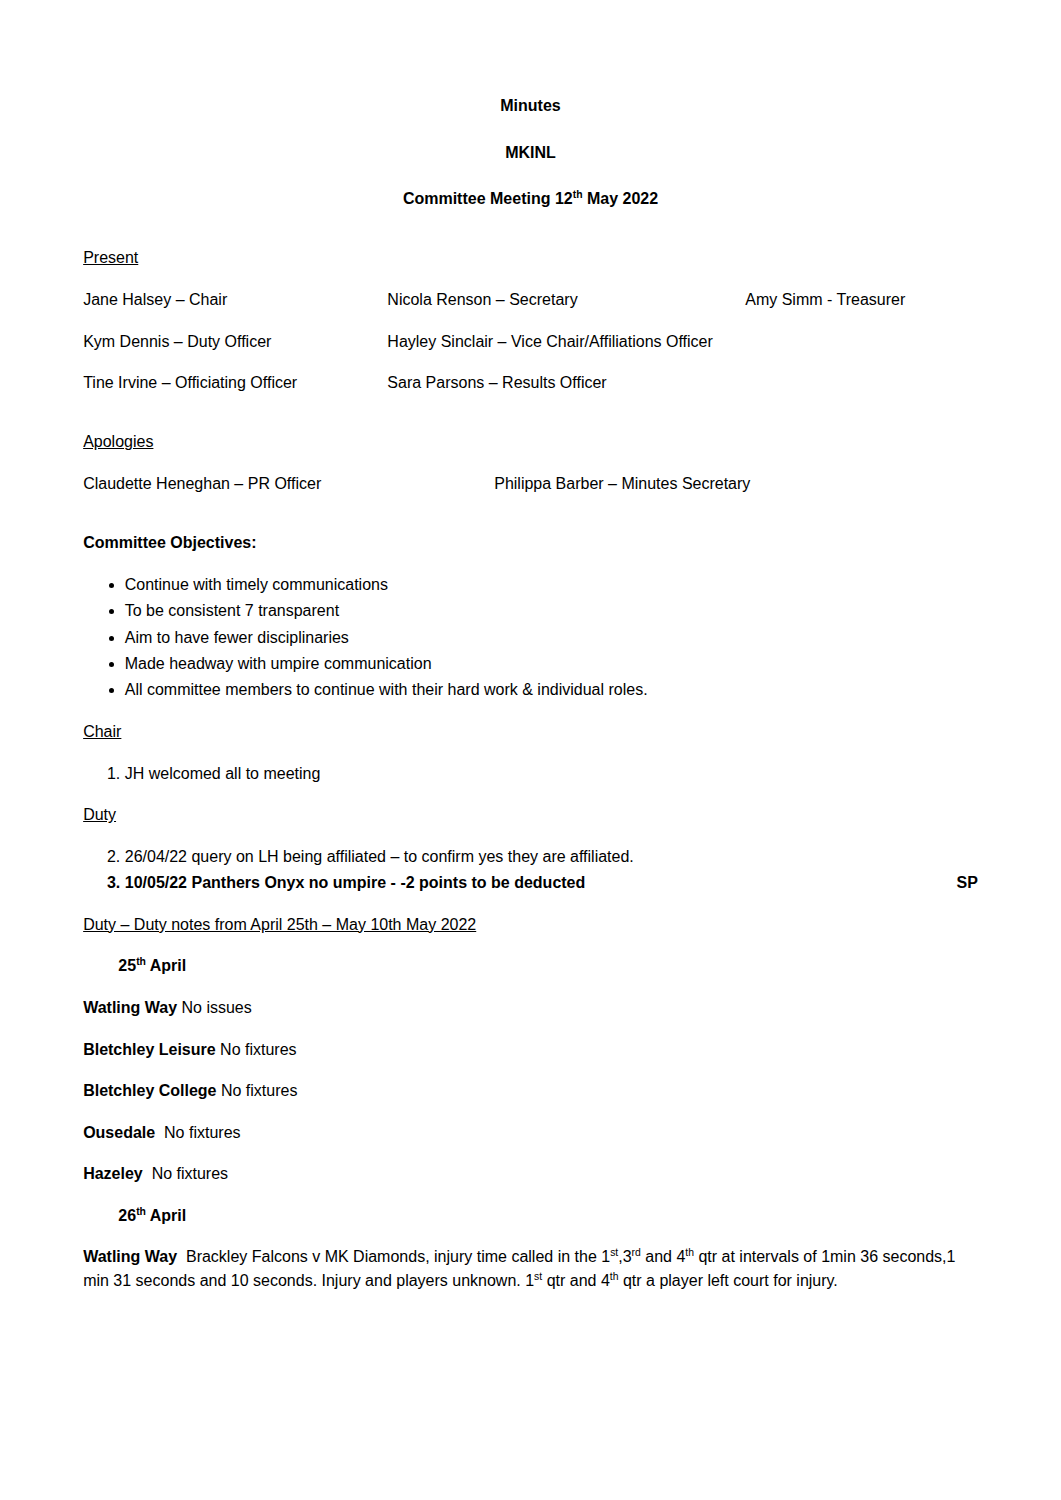Minutes
MKINL
Committee Meeting 12th May 2022
Present
| Jane Halsey – Chair | Nicola Renson – Secretary | Amy Simm - Treasurer |
| Kym Dennis – Duty Officer | Hayley Sinclair – Vice Chair/Affiliations Officer |
| Tine Irvine – Officiating Officer | Sara Parsons – Results Officer |
Apologies
| Claudette Heneghan – PR Officer | Philippa Barber – Minutes Secretary |
Committee Objectives:
Continue with timely communications
To be consistent 7 transparent
Aim to have fewer disciplinaries
Made headway with umpire communication
All committee members to continue with their hard work & individual roles.
Chair
JH welcomed all to meeting
Duty
26/04/22 query on LH being affiliated – to confirm yes they are affiliated.
10/05/22 Panthers Onyx no umpire - -2 points to be deducted SP
Duty – Duty notes from April 25th – May 10th May 2022
25th April
Watling Way No issues
Bletchley Leisure No fixtures
Bletchley College No fixtures
Ousedale No fixtures
Hazeley No fixtures
26th April
Watling Way Brackley Falcons v MK Diamonds, injury time called in the 1st,3rd and 4th qtr at intervals of 1min 36 seconds,1 min 31 seconds and 10 seconds. Injury and players unknown. 1st qtr and 4th qtr a player left court for injury.